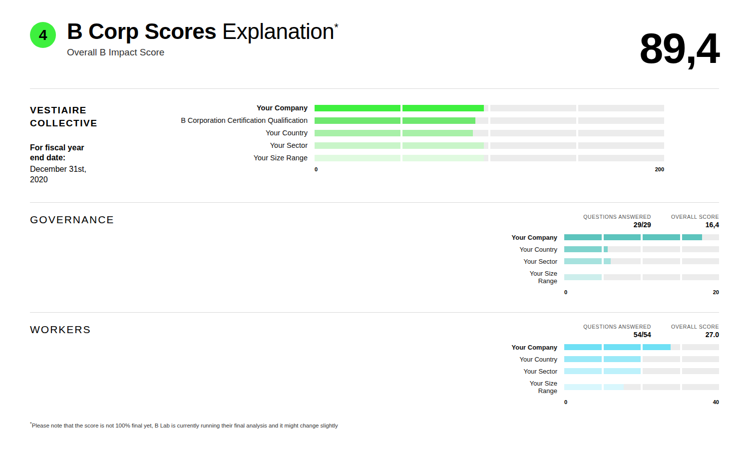4
B Corp Scores Explanation*
Overall B Impact Score
89,4
VESTIAIRE
COLLECTIVE
For fiscal year
end date:
December 31st,
2020
Your Company
B Corporation Certification Qualification
Your Country
Your Sector
Your Size Range
0 200
GOVERNANCE
Questions Answered
29/29
Overall Score
16,4
Your Company
Your Country
Your Sector
Your Size Range
0 20
WORKERS
Questions Answered
54/54
Overall Score
27.0
Your Company
Your Country
Your Sector
Your Size Range
0 40
*Please note that the score is not 100% final yet, B Lab is currently running their final analysis and it might change slightly